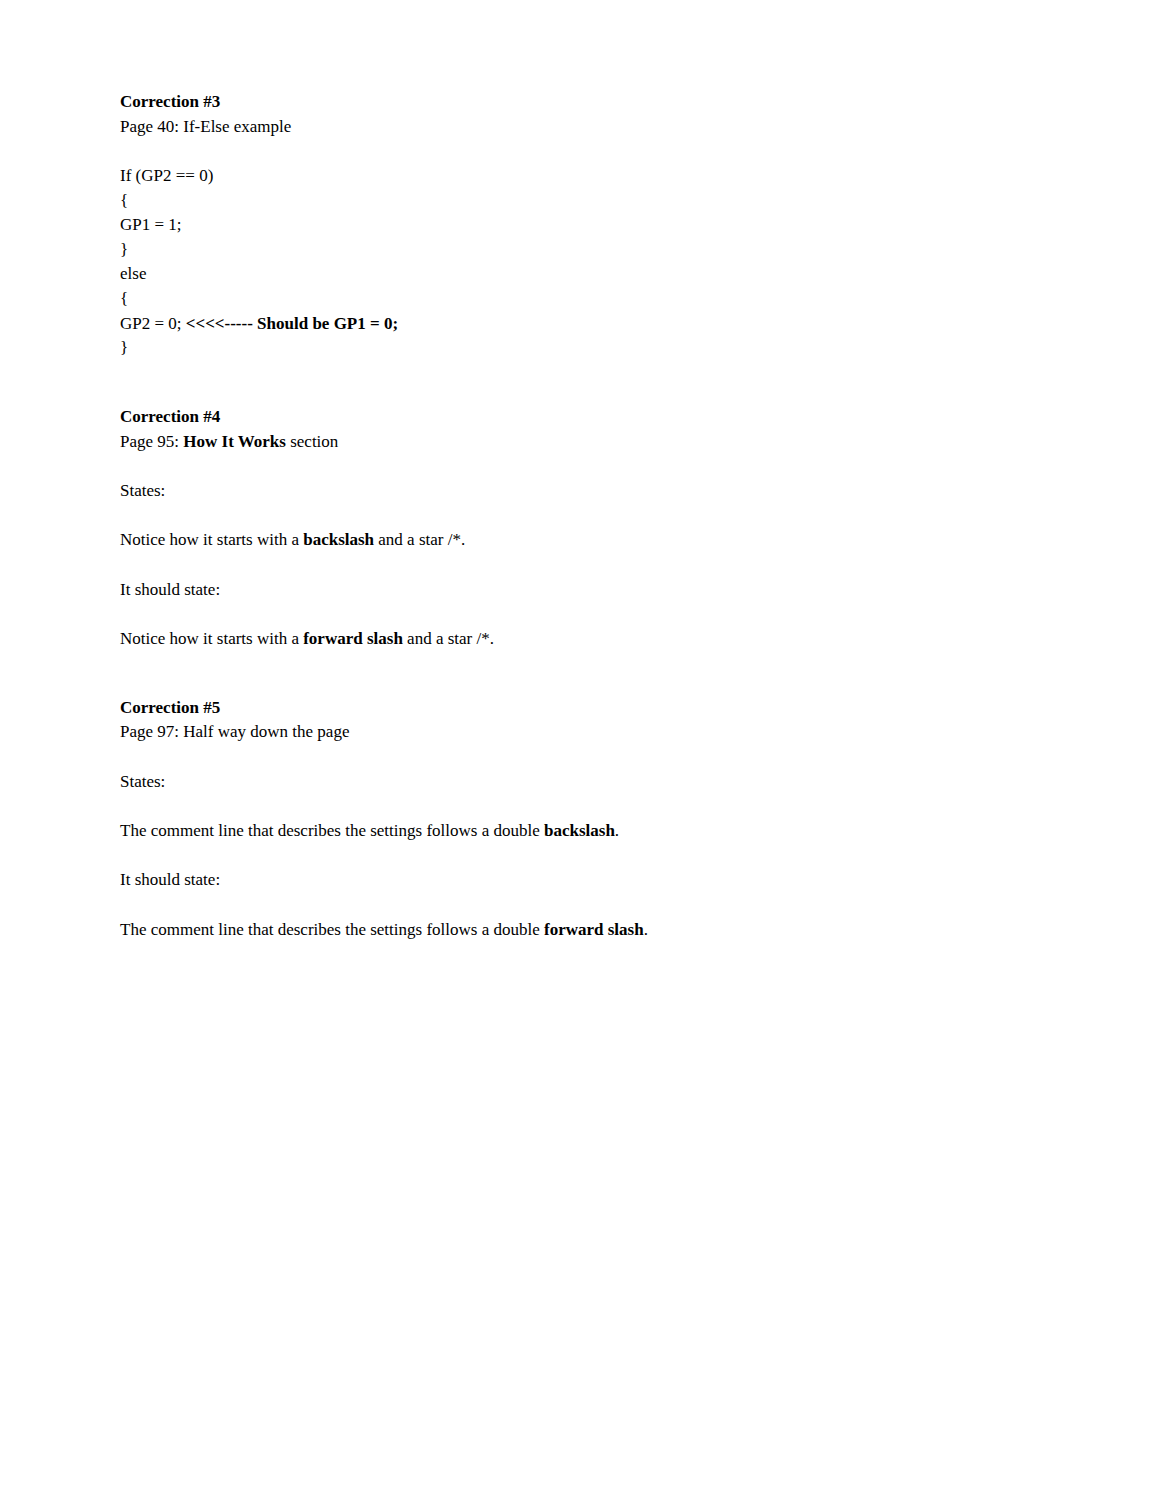Correction #3
Page 40: If-Else example
If (GP2 == 0)
{
GP1 = 1;
}
else
{
GP2 = 0; <<<<----- Should be GP1 = 0;
}
Correction #4
Page 95: How It Works section
States:
Notice how it starts with a backslash and a star /*.
It should state:
Notice how it starts with a forward slash and a star /*.
Correction #5
Page 97: Half way down the page
States:
The comment line that describes the settings follows a double backslash.
It should state:
The comment line that describes the settings follows a double forward slash.